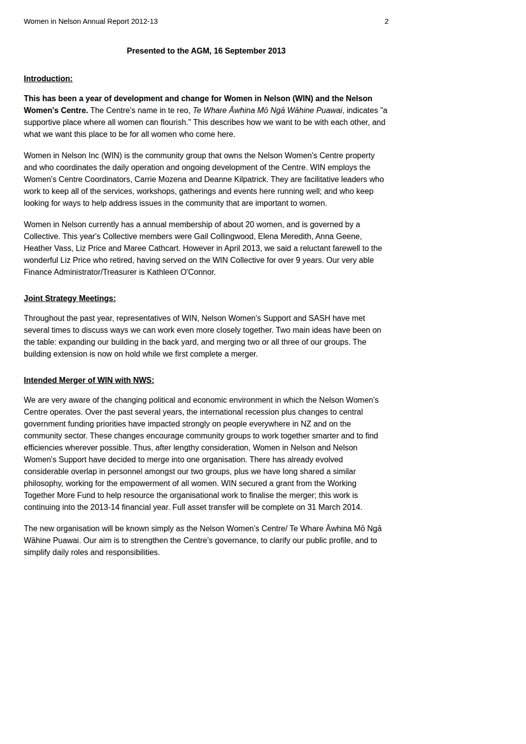Women in Nelson Annual Report 2012-13
2
Presented to the AGM, 16 September 2013
Introduction:
This has been a year of development and change for Women in Nelson (WIN) and the Nelson Women's Centre. The Centre's name in te reo, Te Whare Āwhina Mō Ngā Wāhine Puawai, indicates "a supportive place where all women can flourish." This describes how we want to be with each other, and what we want this place to be for all women who come here.
Women in Nelson Inc (WIN) is the community group that owns the Nelson Women's Centre property and who coordinates the daily operation and ongoing development of the Centre. WIN employs the Women's Centre Coordinators, Carrie Mozena and Deanne Kilpatrick. They are facilitative leaders who work to keep all of the services, workshops, gatherings and events here running well; and who keep looking for ways to help address issues in the community that are important to women.
Women in Nelson currently has a annual membership of about 20 women, and is governed by a Collective. This year's Collective members were Gail Collingwood, Elena Meredith, Anna Geene, Heather Vass, Liz Price and Maree Cathcart. However in April 2013, we said a reluctant farewell to the wonderful Liz Price who retired, having served on the WIN Collective for over 9 years. Our very able Finance Administrator/Treasurer is Kathleen O'Connor.
Joint Strategy Meetings:
Throughout the past year, representatives of WIN, Nelson Women's Support and SASH have met several times to discuss ways we can work even more closely together. Two main ideas have been on the table: expanding our building in the back yard, and merging two or all three of our groups. The building extension is now on hold while we first complete a merger.
Intended Merger of WIN with NWS:
We are very aware of the changing political and economic environment in which the Nelson Women's Centre operates. Over the past several years, the international recession plus changes to central government funding priorities have impacted strongly on people everywhere in NZ and on the community sector. These changes encourage community groups to work together smarter and to find efficiencies wherever possible. Thus, after lengthy consideration, Women in Nelson and Nelson Women's Support have decided to merge into one organisation. There has already evolved considerable overlap in personnel amongst our two groups, plus we have long shared a similar philosophy, working for the empowerment of all women. WIN secured a grant from the Working Together More Fund to help resource the organisational work to finalise the merger; this work is continuing into the 2013-14 financial year. Full asset transfer will be complete on 31 March 2014.
The new organisation will be known simply as the Nelson Women's Centre/ Te Whare Āwhina Mō Ngā Wāhine Puawai. Our aim is to strengthen the Centre's governance, to clarify our public profile, and to simplify daily roles and responsibilities.